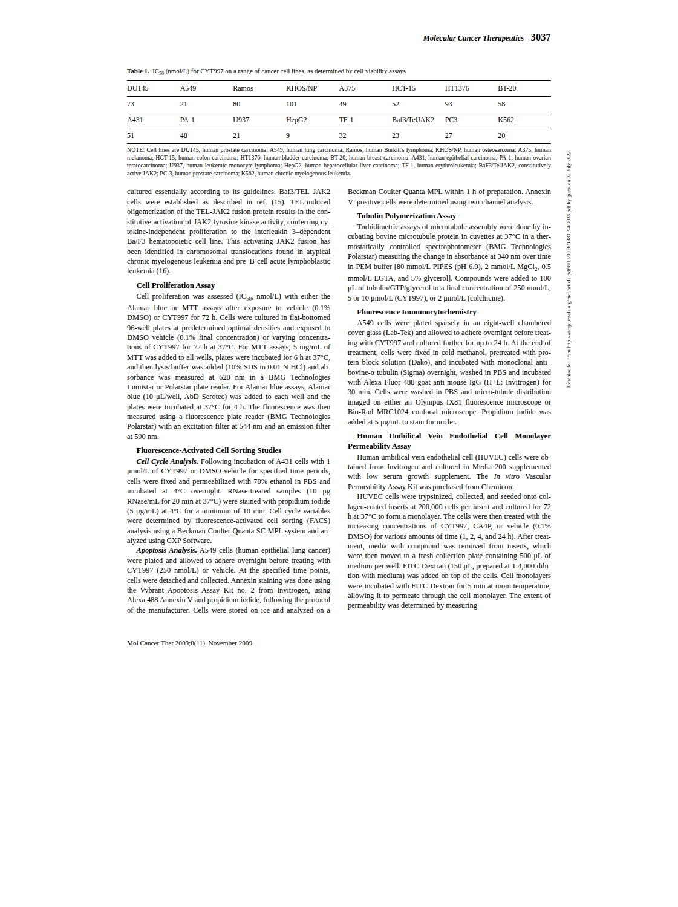Molecular Cancer Therapeutics 3037
Table 1. IC50 (nmol/L) for CYT997 on a range of cancer cell lines, as determined by cell viability assays
| DU145 | A549 | Ramos | KHOS/NP | A375 | HCT-15 | HT1376 | BT-20 |
| --- | --- | --- | --- | --- | --- | --- | --- |
| 73 | 21 | 80 | 101 | 49 | 52 | 93 | 58 |
| A431 | PA-1 | U937 | HepG2 | TF-1 | Baf3/TelJAK2 | PC3 | K562 |
| 51 | 48 | 21 | 9 | 32 | 23 | 27 | 20 |
NOTE: Cell lines are DU145, human prostate carcinoma; A549, human lung carcinoma; Ramos, human Burkitt's lymphoma; KHOS/NP, human osteosarcoma; A375, human melanoma; HCT-15, human colon carcinoma; HT1376, human bladder carcinoma; BT-20, human breast carcinoma; A431, human epithelial carcinoma; PA-1, human ovarian teratocarcinoma; U937, human leukemic monocyte lymphoma; HepG2, human hepatocellular liver carcinoma; TF-1, human erythroleukemia; BaF3/TelJAK2, constitutively active JAK2; PC-3, human prostate carcinoma; K562, human chronic myelogenous leukemia.
cultured essentially according to its guidelines. Baf3/TEL JAK2 cells were established as described in ref. (15). TEL-induced oligomerization of the TEL-JAK2 fusion protein results in the constitutive activation of JAK2 tyrosine kinase activity, conferring cytokine-independent proliferation to the interleukin 3–dependent Ba/F3 hematopoietic cell line. This activating JAK2 fusion has been identified in chromosomal translocations found in atypical chronic myelogenous leukemia and pre–B-cell acute lymphoblastic leukemia (16).
Cell Proliferation Assay
Cell proliferation was assessed (IC50, nmol/L) with either the Alamar blue or MTT assays after exposure to vehicle (0.1% DMSO) or CYT997 for 72 h. Cells were cultured in flat-bottomed 96-well plates at predetermined optimal densities and exposed to DMSO vehicle (0.1% final concentration) or varying concentrations of CYT997 for 72 h at 37°C. For MTT assays, 5 mg/mL of MTT was added to all wells, plates were incubated for 6 h at 37°C, and then lysis buffer was added (10% SDS in 0.01 N HCl) and absorbance was measured at 620 nm in a BMG Technologies Lumistar or Polarstar plate reader. For Alamar blue assays, Alamar blue (10 μL/well, AbD Serotec) was added to each well and the plates were incubated at 37°C for 4 h. The fluorescence was then measured using a fluorescence plate reader (BMG Technologies Polarstar) with an excitation filter at 544 nm and an emission filter at 590 nm.
Fluorescence-Activated Cell Sorting Studies
Cell Cycle Analysis. Following incubation of A431 cells with 1 μmol/L of CYT997 or DMSO vehicle for specified time periods, cells were fixed and permeabilized with 70% ethanol in PBS and incubated at 4°C overnight. RNase-treated samples (10 μg RNase/mL for 20 min at 37°C) were stained with propidium iodide (5 μg/mL) at 4°C for a minimum of 10 min. Cell cycle variables were determined by fluorescence-activated cell sorting (FACS) analysis using a Beckman-Coulter Quanta SC MPL system and analyzed using CXP Software.
Apoptosis Analysis. A549 cells (human epithelial lung cancer) were plated and allowed to adhere overnight before treating with CYT997 (250 nmol/L) or vehicle. At the specified time points, cells were detached and collected. Annexin staining was done using the Vybrant Apoptosis Assay Kit no. 2 from Invitrogen, using Alexa 488 Annexin V and propidium iodide, following the protocol of the manufacturer. Cells were stored on ice and analyzed on a Beckman Coulter Quanta MPL within 1 h of preparation. Annexin V–positive cells were determined using two-channel analysis.
Tubulin Polymerization Assay
Turbidimetric assays of microtubule assembly were done by incubating bovine microtubule protein in cuvettes at 37°C in a thermostatically controlled spectrophotometer (BMG Technologies Polarstar) measuring the change in absorbance at 340 nm over time in PEM buffer [80 mmol/L PIPES (pH 6.9), 2 mmol/L MgCl2, 0.5 mmol/L EGTA, and 5% glycerol]. Compounds were added to 100 μL of tubulin/GTP/glycerol to a final concentration of 250 nmol/L, 5 or 10 μmol/L (CYT997), or 2 μmol/L (colchicine).
Fluorescence Immunocytochemistry
A549 cells were plated sparsely in an eight-well chambered cover glass (Lab-Tek) and allowed to adhere overnight before treating with CYT997 and cultured further for up to 24 h. At the end of treatment, cells were fixed in cold methanol, pretreated with protein block solution (Dako), and incubated with monoclonal anti–bovine-α tubulin (Sigma) overnight, washed in PBS and incubated with Alexa Fluor 488 goat anti-mouse IgG (H+L; Invitrogen) for 30 min. Cells were washed in PBS and micro-tubule distribution imaged on either an Olympus IX81 fluorescence microscope or Bio-Rad MRC1024 confocal microscope. Propidium iodide was added at 5 μg/mL to stain for nuclei.
Human Umbilical Vein Endothelial Cell Monolayer Permeability Assay
Human umbilical vein endothelial cell (HUVEC) cells were obtained from Invitrogen and cultured in Media 200 supplemented with low serum growth supplement. The In vitro Vascular Permeability Assay Kit was purchased from Chemicon.
HUVEC cells were trypsinized, collected, and seeded onto collagen-coated inserts at 200,000 cells per insert and cultured for 72 h at 37°C to form a monolayer. The cells were then treated with the increasing concentrations of CYT997, CA4P, or vehicle (0.1% DMSO) for various amounts of time (1, 2, 4, and 24 h). After treatment, media with compound was removed from inserts, which were then moved to a fresh collection plate containing 500 μL of medium per well. FITC-Dextran (150 μL, prepared at 1:4,000 dilution with medium) was added on top of the cells. Cell monolayers were incubated with FITC-Dextran for 5 min at room temperature, allowing it to permeate through the cell monolayer. The extent of permeability was determined by measuring
Mol Cancer Ther 2009;8(11). November 2009
Downloaded from http://aacrjournals.org/mct/article-pdf/8/11/3036/1883394/3036.pdf by guest on 02 July 2022